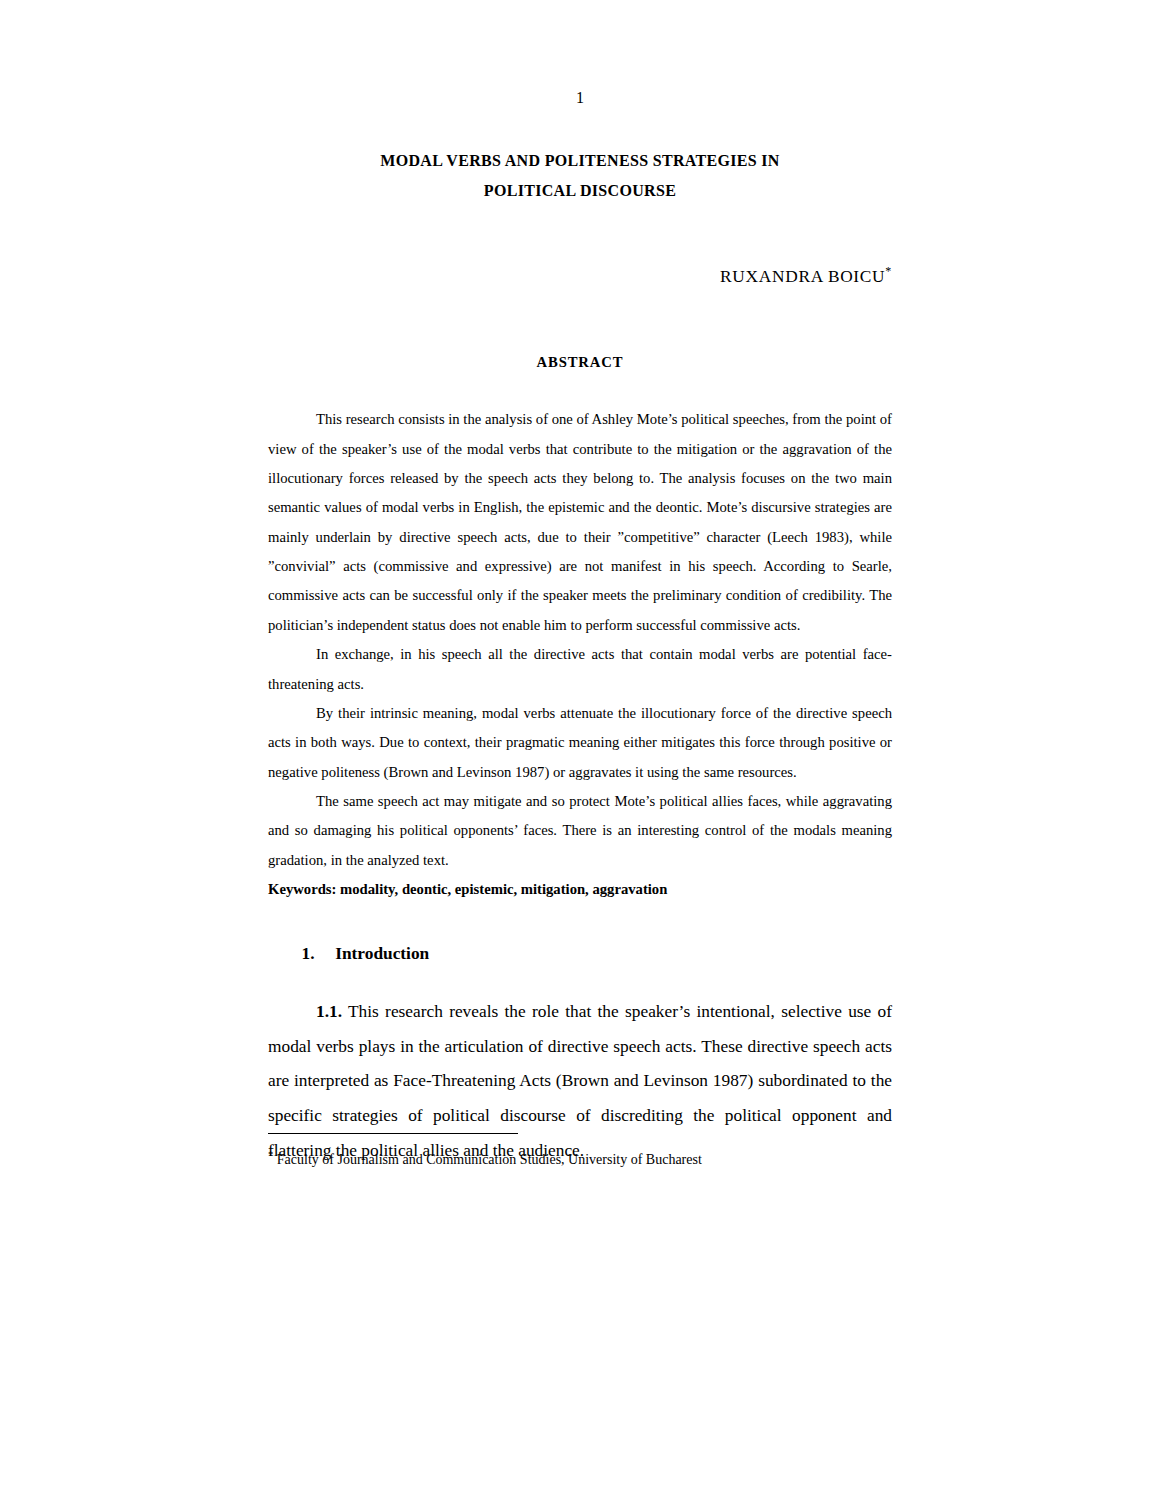1
Modal Verbs and Politeness Strategies in
Political Discourse
RUXANDRA BOICU*
ABSTRACT
This research consists in the analysis of one of Ashley Mote’s political speeches, from the point of view of the speaker’s use of the modal verbs that contribute to the mitigation or the aggravation of the illocutionary forces released by the speech acts they belong to. The analysis focuses on the two main semantic values of modal verbs in English, the epistemic and the deontic. Mote’s discursive strategies are mainly underlain by directive speech acts, due to their ”competitive” character (Leech 1983), while ”convivial” acts (commissive and expressive) are not manifest in his speech. According to Searle, commissive acts can be successful only if the speaker meets the preliminary condition of credibility. The politician’s independent status does not enable him to perform successful commissive acts.
In exchange, in his speech all the directive acts that contain modal verbs are potential face-threatening acts.
By their intrinsic meaning, modal verbs attenuate the illocutionary force of the directive speech acts in both ways. Due to context, their pragmatic meaning either mitigates this force through positive or negative politeness (Brown and Levinson 1987) or aggravates it using the same resources.
The same speech act may mitigate and so protect Mote’s political allies faces, while aggravating and so damaging his political opponents’ faces. There is an interesting control of the modals meaning gradation, in the analyzed text.
Keywords: modality, deontic, epistemic, mitigation, aggravation
1. Introduction
1.1. This research reveals the role that the speaker’s intentional, selective use of modal verbs plays in the articulation of directive speech acts. These directive speech acts are interpreted as Face-Threatening Acts (Brown and Levinson 1987) subordinated to the specific strategies of political discourse of discrediting the political opponent and flattering the political allies and the audience.
* Faculty of Journalism and Communication Studies, University of Bucharest